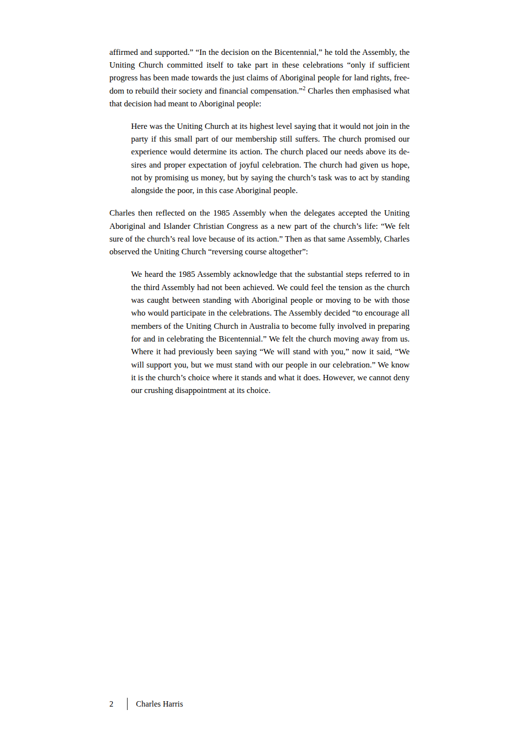affirmed and supported.” “In the decision on the Bicentennial,” he told the Assembly, the Uniting Church committed itself to take part in these celebrations “only if sufficient progress has been made towards the just claims of Aboriginal people for land rights, freedom to rebuild their society and financial compensation.”2 Charles then emphasised what that decision had meant to Aboriginal people:
Here was the Uniting Church at its highest level saying that it would not join in the party if this small part of our membership still suffers. The church promised our experience would determine its action. The church placed our needs above its desires and proper expectation of joyful celebration. The church had given us hope, not by promising us money, but by saying the church’s task was to act by standing alongside the poor, in this case Aboriginal people.
Charles then reflected on the 1985 Assembly when the delegates accepted the Uniting Aboriginal and Islander Christian Congress as a new part of the church’s life: “We felt sure of the church’s real love because of its action.” Then as that same Assembly, Charles observed the Uniting Church “reversing course altogether”:
We heard the 1985 Assembly acknowledge that the substantial steps referred to in the third Assembly had not been achieved. We could feel the tension as the church was caught between standing with Aboriginal people or moving to be with those who would participate in the celebrations. The Assembly decided “to encourage all members of the Uniting Church in Australia to become fully involved in preparing for and in celebrating the Bicentennial.” We felt the church moving away from us. Where it had previously been saying “We will stand with you,” now it said, “We will support you, but we must stand with our people in our celebration.” We know it is the church’s choice where it stands and what it does. However, we cannot deny our crushing disappointment at its choice.
2 Charles Harris